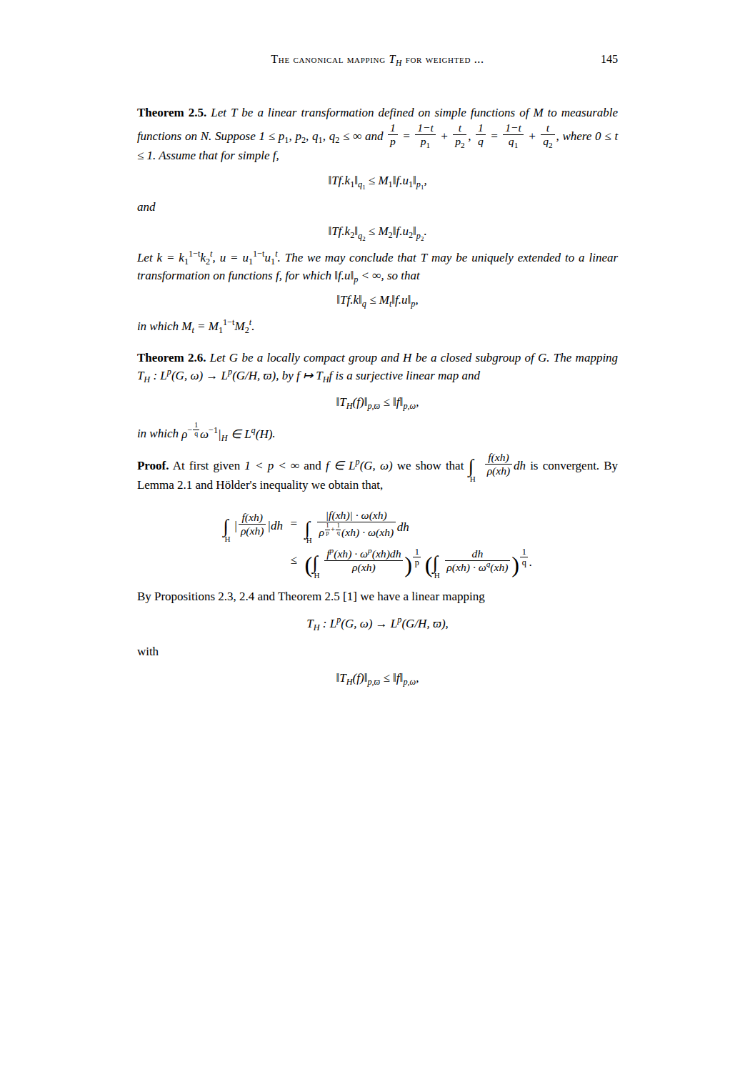The canonical mapping TH for weighted ... 145
Theorem 2.5. Let T be a linear transformation defined on simple functions of M to measurable functions on N. Suppose 1 ≤ p1, p2, q1, q2 ≤ ∞ and 1 p = 1−t p1 + tp2, 1 q = 1−t q1 + tq2, where 0 ≤ t ≤ 1. Assume that for simple f,
‖Tf.k1‖q1 ≤ M1‖f.u1‖p1,
and
‖Tf.k2‖q2 ≤ M2‖f.u2‖p2.
Let k = k11−tk2t, u = u11−tu1t. The we may conclude that T may be uniquely extended to a linear transformation on functions f, for which ‖f.u‖p < ∞, so that
‖Tf.k‖q ≤ Mt‖f.u‖p,
in which Mt = M11−tM2t.
Theorem 2.6. Let G be a locally compact group and H be a closed subgroup of G. The mapping TH : Lp(G, ω) → Lp(G/H, ϖ), by f ↦ THf is a surjective linear map and
‖TH(f)‖p,ϖ ≤ ‖f‖p,ω,
in which ρ−1 qω−1|H ∈ Lq(H).
Proof. At first given 1 < p < ∞ and f ∈ Lp(G, ω) we show that ∫H f(xh) ρ(xh) dh is convergent. By Lemma 2.1 and Hölder's inequality we obtain that,
| ∫ H / f(xh) ρ(xh) /dh | = | ∫ H /f(xh)/ · ω(xh) ρ 1 p + 1 q (xh) · ω(xh) dh |
| | ≤ | ( ∫ H f p (xh) · ω p (xh)dh ρ(xh) ) 1 p ( ∫ H dh ρ(xh) · ω q (xh) ) 1 q . |
By Propositions 2.3, 2.4 and Theorem 2.5 [1] we have a linear mapping
TH : Lp(G, ω) → Lp(G/H, ϖ),
with
‖TH(f)‖p,ϖ ≤ ‖f‖p,ω,